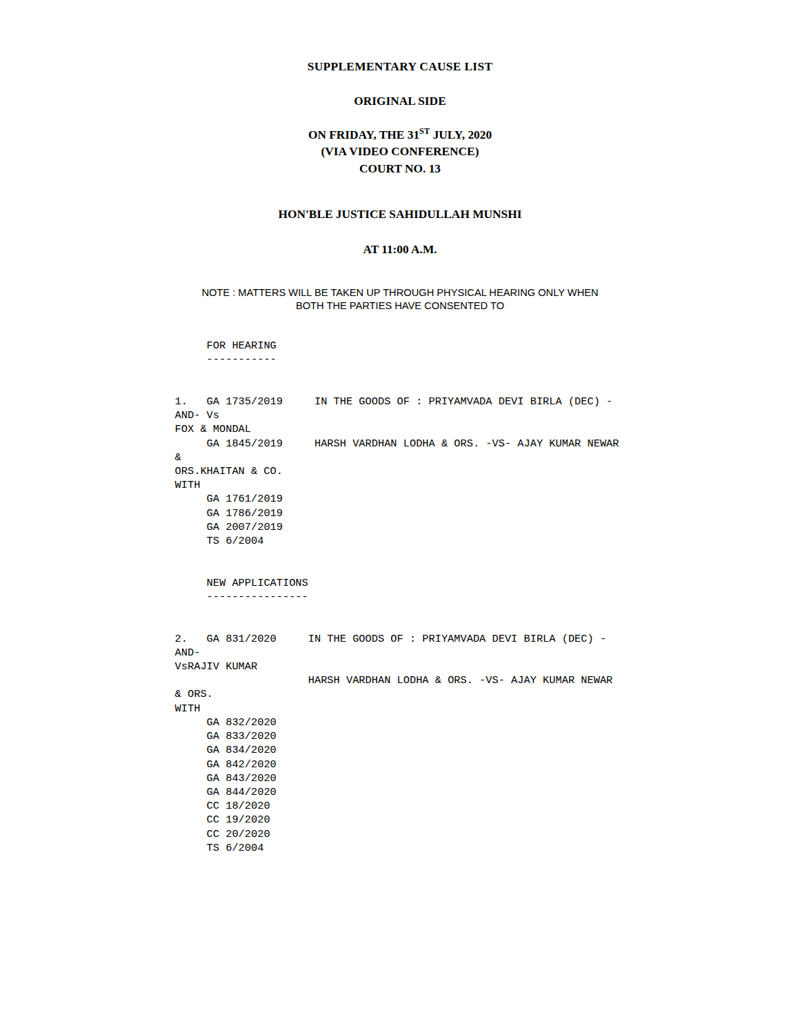SUPPLEMENTARY CAUSE LIST
ORIGINAL SIDE
ON FRIDAY, THE 31ST JULY, 2020
(VIA VIDEO CONFERENCE)
COURT NO. 13
HON'BLE JUSTICE SAHIDULLAH MUNSHI
AT 11:00 A.M.
NOTE : MATTERS WILL BE TAKEN UP THROUGH PHYSICAL HEARING ONLY WHEN BOTH THE PARTIES HAVE CONSENTED TO
     FOR HEARING
     -----------


1.   GA 1735/2019     IN THE GOODS OF : PRIYAMVADA DEVI BIRLA (DEC) -AND- Vs
FOX & MONDAL
     GA 1845/2019     HARSH VARDHAN LODHA & ORS. -VS- AJAY KUMAR NEWAR &
ORS.KHAITAN & CO.
WITH
     GA 1761/2019
     GA 1786/2019
     GA 2007/2019
     TS 6/2004


     NEW APPLICATIONS
     ----------------


2.   GA 831/2020     IN THE GOODS OF : PRIYAMVADA DEVI BIRLA (DEC) -AND-
VsRAJIV KUMAR
                     HARSH VARDHAN LODHA & ORS. -VS- AJAY KUMAR NEWAR & ORS.
WITH
     GA 832/2020
     GA 833/2020
     GA 834/2020
     GA 842/2020
     GA 843/2020
     GA 844/2020
     CC 18/2020
     CC 19/2020
     CC 20/2020
     TS 6/2004